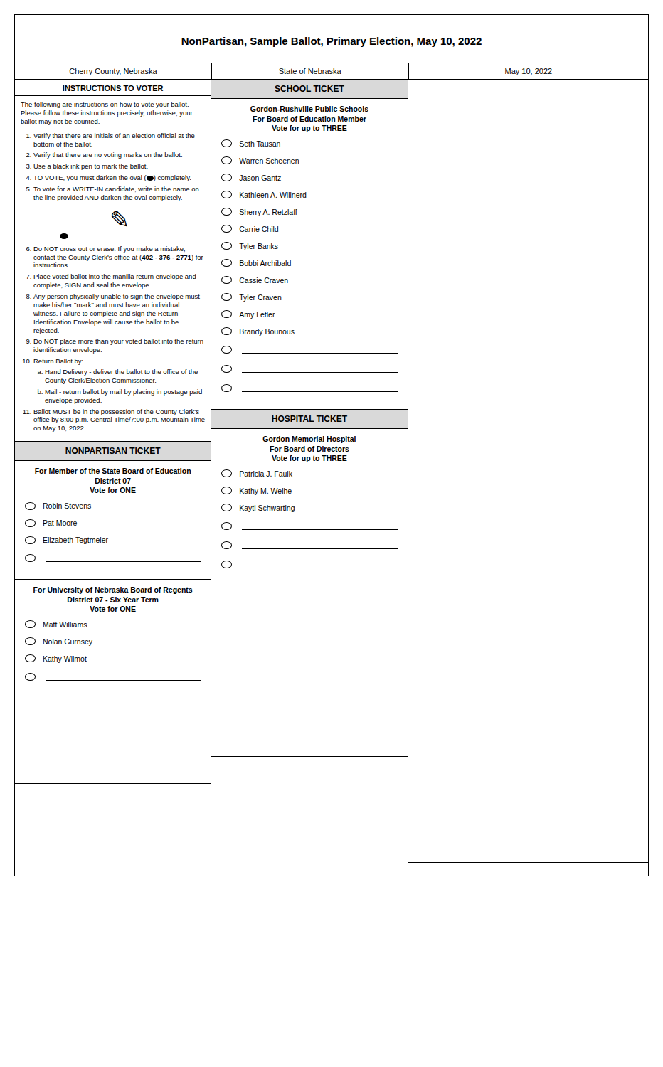NonPartisan, Sample Ballot, Primary Election, May 10, 2022
| Cherry County, Nebraska | State of Nebraska | May 10, 2022 |
| INSTRUCTIONS TO VOTER The following are instructions on how to vote your ballot. Please follow these instructions precisely, otherwise, your ballot may not be counted. Verify that there are initials of an election official at the bottom of the ballot. Verify that there are no voting marks on the ballot. Use a black ink pen to mark the ballot. TO VOTE, you must darken the oval ( ) completely. To vote for a WRITE-IN candidate, write in the name on the line provided AND darken the oval completely. ✎ Do NOT cross out or erase. If you make a mistake, contact the County Clerk's office at ( 402 - 376 - 2771 ) for instructions. Place voted ballot into the manilla return envelope and complete, SIGN and seal the envelope. Any person physically unable to sign the envelope must make his/her "mark" and must have an individual witness. Failure to complete and sign the Return Identification Envelope will cause the ballot to be rejected. Do NOT place more than your voted ballot into the return identification envelope. Return Ballot by: Hand Delivery - deliver the ballot to the office of the County Clerk/Election Commissioner. Mail - return ballot by mail by placing in postage paid envelope provided. Ballot MUST be in the possession of the County Clerk's office by 8:00 p.m. Central Time/7:00 p.m. Mountain Time on May 10, 2022. NONPARTISAN TICKET For Member of the State Board of Education District 07 Vote for ONE Robin Stevens Pat Moore Elizabeth Tegtmeier For University of Nebraska Board of Regents District 07 - Six Year Term Vote for ONE Matt Williams Nolan Gurnsey Kathy Wilmot | SCHOOL TICKET Gordon-Rushville Public Schools For Board of Education Member Vote for up to THREE Seth Tausan Warren Scheenen Jason Gantz Kathleen A. Willnerd Sherry A. Retzlaff Carrie Child Tyler Banks Bobbi Archibald Cassie Craven Tyler Craven Amy Lefler Brandy Bounous HOSPITAL TICKET Gordon Memorial Hospital For Board of Directors Vote for up to THREE Patricia J. Faulk Kathy M. Weihe Kayti Schwarting | |